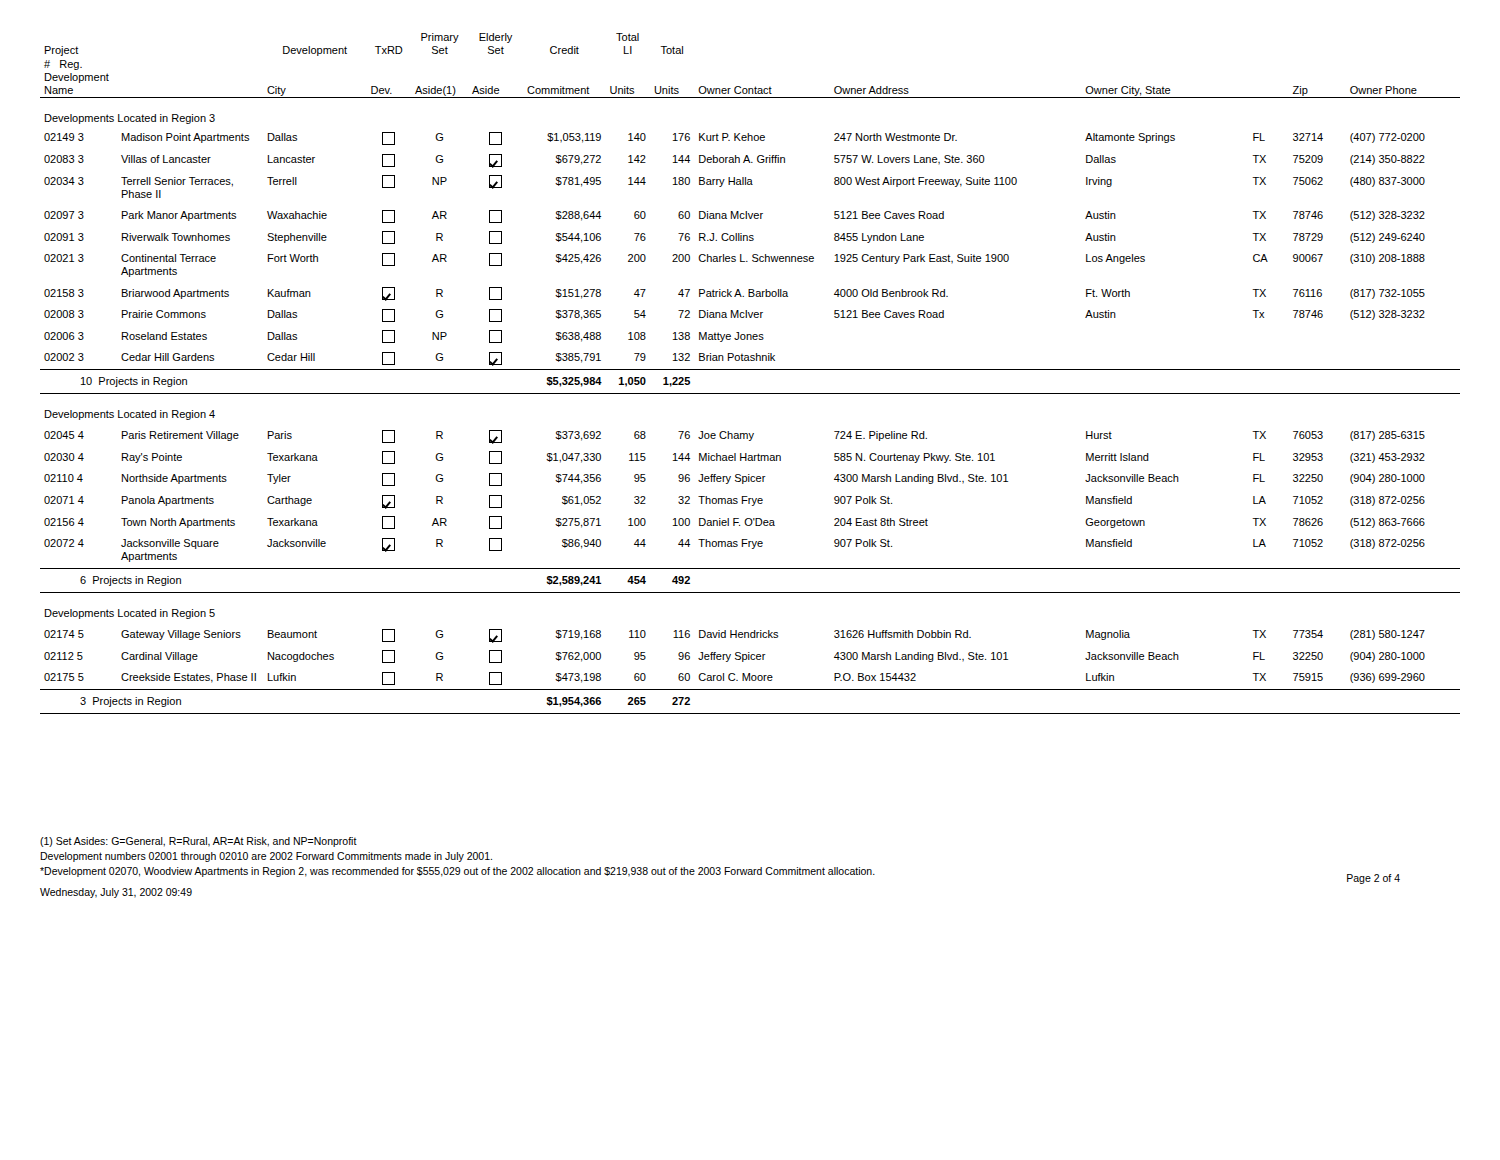| Project | | Development | TxRD | Primary Set | Elderly Set | Credit | Total LI | Total | | | | | | |
| --- | --- | --- | --- | --- | --- | --- | --- | --- | --- | --- | --- | --- | --- | --- |
| # Reg. Development Name | | City | Dev. | Aside(1) | Aside | Commitment | Units | Units | Owner Contact | Owner Address | Owner City, State | | Zip | Owner Phone |
| Developments Located in Region 3 |
| 02149 3 | Madison Point Apartments | Dallas | | G | | $1,053,119 | 140 | 176 | Kurt P. Kehoe | 247 North Westmonte Dr. | Altamonte Springs | FL | 32714 | (407) 772-0200 |
| 02083 3 | Villas of Lancaster | Lancaster | | G | | $679,272 | 142 | 144 | Deborah A. Griffin | 5757 W. Lovers Lane, Ste. 360 | Dallas | TX | 75209 | (214) 350-8822 |
| 02034 3 | Terrell Senior Terraces, Phase II | Terrell | | NP | | $781,495 | 144 | 180 | Barry Halla | 800 West Airport Freeway, Suite 1100 | Irving | TX | 75062 | (480) 837-3000 |
| 02097 3 | Park Manor Apartments | Waxahachie | | AR | | $288,644 | 60 | 60 | Diana McIver | 5121 Bee Caves Road | Austin | TX | 78746 | (512) 328-3232 |
| 02091 3 | Riverwalk Townhomes | Stephenville | | R | | $544,106 | 76 | 76 | R.J. Collins | 8455 Lyndon Lane | Austin | TX | 78729 | (512) 249-6240 |
| 02021 3 | Continental Terrace Apartments | Fort Worth | | AR | | $425,426 | 200 | 200 | Charles L. Schwennese | 1925 Century Park East, Suite 1900 | Los Angeles | CA | 90067 | (310) 208-1888 |
| 02158 3 | Briarwood Apartments | Kaufman | | R | | $151,278 | 47 | 47 | Patrick A. Barbolla | 4000 Old Benbrook Rd. | Ft. Worth | TX | 76116 | (817) 732-1055 |
| 02008 3 | Prairie Commons | Dallas | | G | | $378,365 | 54 | 72 | Diana McIver | 5121 Bee Caves Road | Austin | Tx | 78746 | (512) 328-3232 |
| 02006 3 | Roseland Estates | Dallas | | NP | | $638,488 | 108 | 138 | Mattye Jones | | | | | |
| 02002 3 | Cedar Hill Gardens | Cedar Hill | | G | | $385,791 | 79 | 132 | Brian Potashnik | | | | | |
| 10 Projects in Region | $5,325,984 | 1,050 | 1,225 | |
| Developments Located in Region 4 |
| 02045 4 | Paris Retirement Village | Paris | | R | | $373,692 | 68 | 76 | Joe Chamy | 724 E. Pipeline Rd. | Hurst | TX | 76053 | (817) 285-6315 |
| 02030 4 | Ray's Pointe | Texarkana | | G | | $1,047,330 | 115 | 144 | Michael Hartman | 585 N. Courtenay Pkwy. Ste. 101 | Merritt Island | FL | 32953 | (321) 453-2932 |
| 02110 4 | Northside Apartments | Tyler | | G | | $744,356 | 95 | 96 | Jeffery Spicer | 4300 Marsh Landing Blvd., Ste. 101 | Jacksonville Beach | FL | 32250 | (904) 280-1000 |
| 02071 4 | Panola Apartments | Carthage | | R | | $61,052 | 32 | 32 | Thomas Frye | 907 Polk St. | Mansfield | LA | 71052 | (318) 872-0256 |
| 02156 4 | Town North Apartments | Texarkana | | AR | | $275,871 | 100 | 100 | Daniel F. O'Dea | 204 East 8th Street | Georgetown | TX | 78626 | (512) 863-7666 |
| 02072 4 | Jacksonville Square Apartments | Jacksonville | | R | | $86,940 | 44 | 44 | Thomas Frye | 907 Polk St. | Mansfield | LA | 71052 | (318) 872-0256 |
| 6 Projects in Region | $2,589,241 | 454 | 492 | |
| Developments Located in Region 5 |
| 02174 5 | Gateway Village Seniors | Beaumont | | G | | $719,168 | 110 | 116 | David Hendricks | 31626 Huffsmith Dobbin Rd. | Magnolia | TX | 77354 | (281) 580-1247 |
| 02112 5 | Cardinal Village | Nacogdoches | | G | | $762,000 | 95 | 96 | Jeffery Spicer | 4300 Marsh Landing Blvd., Ste. 101 | Jacksonville Beach | FL | 32250 | (904) 280-1000 |
| 02175 5 | Creekside Estates, Phase II | Lufkin | | R | | $473,198 | 60 | 60 | Carol C. Moore | P.O. Box 154432 | Lufkin | TX | 75915 | (936) 699-2960 |
| 3 Projects in Region | $1,954,366 | 265 | 272 | |
(1) Set Asides: G=General, R=Rural, AR=At Risk, and NP=Nonprofit
Development numbers 02001 through 02010 are 2002 Forward Commitments made in July 2001.
*Development 02070, Woodview Apartments in Region 2, was recommended for $555,029 out of the 2002 allocation and $219,938 out of the 2003 Forward Commitment allocation.
Page 2 of 4 Wednesday, July 31, 2002 09:49